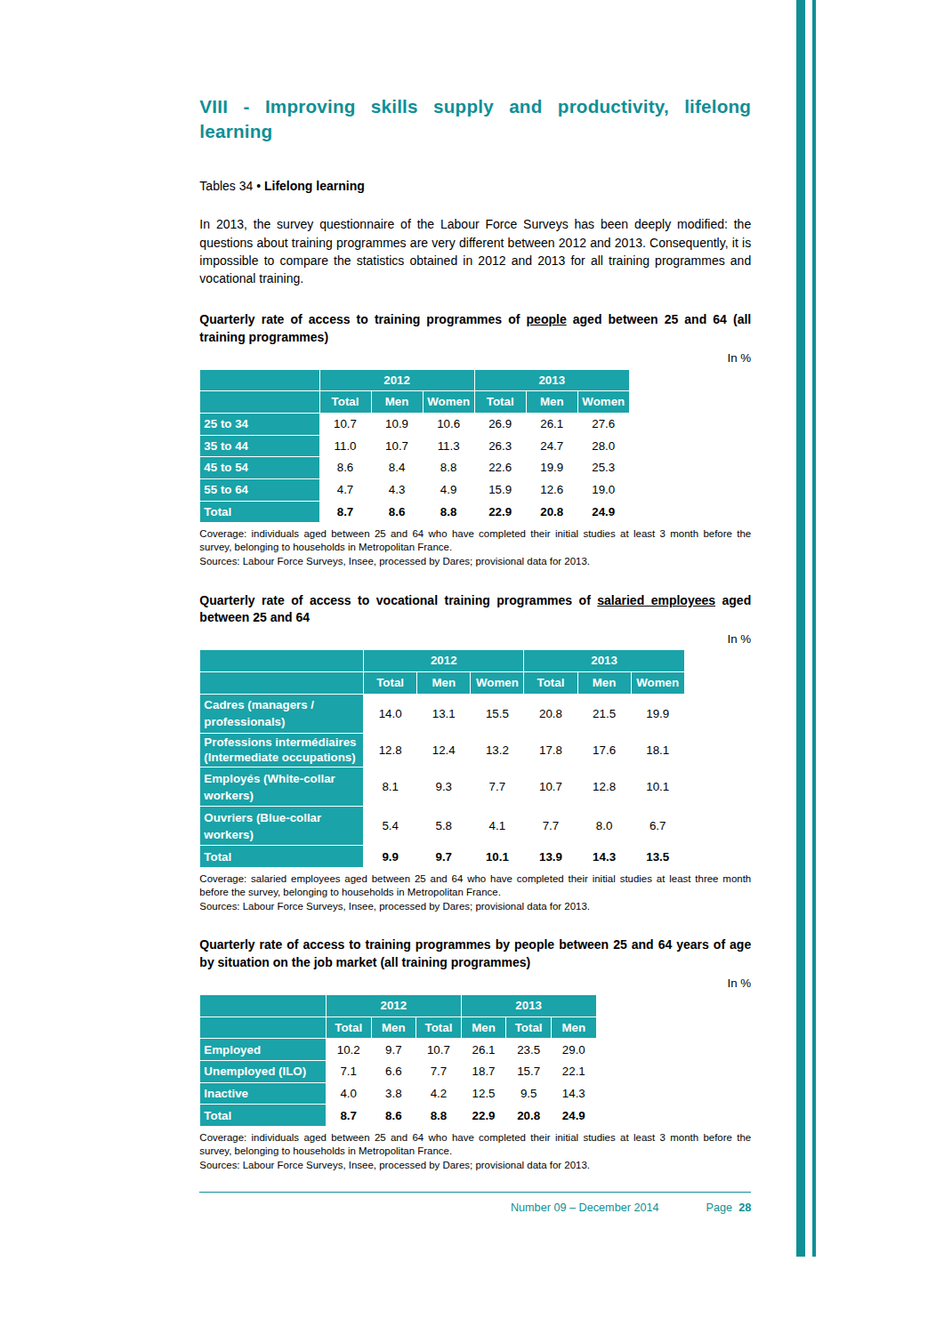VIII - Improving skills supply and productivity, lifelong learning
Tables 34 • Lifelong learning
In 2013, the survey questionnaire of the Labour Force Surveys has been deeply modified: the questions about training programmes are very different between 2012 and 2013. Consequently, it is impossible to compare the statistics obtained in 2012 and 2013 for all training programmes and vocational training.
Quarterly rate of access to training programmes of people aged between 25 and 64 (all training programmes)
In %
| | 2012 | 2013 |
| --- | --- | --- |
| | Total | Men | Women | Total | Men | Women |
| 25 to 34 | 10.7 | 10.9 | 10.6 | 26.9 | 26.1 | 27.6 |
| 35 to 44 | 11.0 | 10.7 | 11.3 | 26.3 | 24.7 | 28.0 |
| 45 to 54 | 8.6 | 8.4 | 8.8 | 22.6 | 19.9 | 25.3 |
| 55 to 64 | 4.7 | 4.3 | 4.9 | 15.9 | 12.6 | 19.0 |
| Total | 8.7 | 8.6 | 8.8 | 22.9 | 20.8 | 24.9 |
Coverage: individuals aged between 25 and 64 who have completed their initial studies at least 3 month before the survey, belonging to households in Metropolitan France.
Sources: Labour Force Surveys, Insee, processed by Dares; provisional data for 2013.
Quarterly rate of access to vocational training programmes of salaried employees aged between 25 and 64
In %
| | 2012 | 2013 |
| --- | --- | --- |
| | Total | Men | Women | Total | Men | Women |
| Cadres (managers / professionals) | 14.0 | 13.1 | 15.5 | 20.8 | 21.5 | 19.9 |
| Professions intermédiaires (Intermediate occupations) | 12.8 | 12.4 | 13.2 | 17.8 | 17.6 | 18.1 |
| Employés (White-collar workers) | 8.1 | 9.3 | 7.7 | 10.7 | 12.8 | 10.1 |
| Ouvriers (Blue-collar workers) | 5.4 | 5.8 | 4.1 | 7.7 | 8.0 | 6.7 |
| Total | 9.9 | 9.7 | 10.1 | 13.9 | 14.3 | 13.5 |
Coverage: salaried employees aged between 25 and 64 who have completed their initial studies at least three month before the survey, belonging to households in Metropolitan France.
Sources: Labour Force Surveys, Insee, processed by Dares; provisional data for 2013.
Quarterly rate of access to training programmes by people between 25 and 64 years of age by situation on the job market (all training programmes)
In %
| | 2012 | 2013 |
| --- | --- | --- |
| | Total | Men | Total | Men | Total | Men |
| Employed | 10.2 | 9.7 | 10.7 | 26.1 | 23.5 | 29.0 |
| Unemployed (ILO) | 7.1 | 6.6 | 7.7 | 18.7 | 15.7 | 22.1 |
| Inactive | 4.0 | 3.8 | 4.2 | 12.5 | 9.5 | 14.3 |
| Total | 8.7 | 8.6 | 8.8 | 22.9 | 20.8 | 24.9 |
Coverage: individuals aged between 25 and 64 who have completed their initial studies at least 3 month before the survey, belonging to households in Metropolitan France.
Sources: Labour Force Surveys, Insee, processed by Dares; provisional data for 2013.
Number 09 – December 2014 Page 28